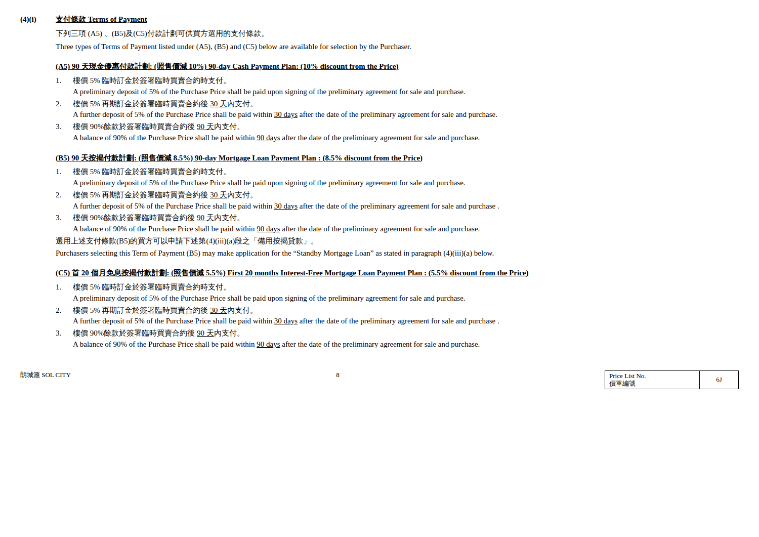(4)(i)
支付條款 Terms of Payment
下列三項 (A5) 、(B5)及(C5)付款計劃可供買方選用的支付條款。
Three types of Terms of Payment listed under (A5), (B5) and (C5) below are available for selection by the Purchaser.
(A5) 90 天現金優惠付款計劃: (照售價減 10%) 90-day Cash Payment Plan: (10% discount from the Price)
1. 樓價 5% 臨時訂金於簽署臨時買賣合約時支付。
A preliminary deposit of 5% of the Purchase Price shall be paid upon signing of the preliminary agreement for sale and purchase.
2. 樓價 5% 再期訂金於簽署臨時買賣合約後 30 天內支付。
A further deposit of 5% of the Purchase Price shall be paid within 30 days after the date of the preliminary agreement for sale and purchase.
3. 樓價 90%餘款於簽署臨時買賣合約後 90 天內支付。
A balance of 90% of the Purchase Price shall be paid within 90 days after the date of the preliminary agreement for sale and purchase.
(B5) 90 天按揭付款計劃: (照售價減 8.5%) 90-day Mortgage Loan Payment Plan : (8.5% discount from the Price)
1. 樓價 5% 臨時訂金於簽署臨時買賣合約時支付。
A preliminary deposit of 5% of the Purchase Price shall be paid upon signing of the preliminary agreement for sale and purchase.
2. 樓價 5% 再期訂金於簽署臨時買賣合約後 30 天內支付。
A further deposit of 5% of the Purchase Price shall be paid within 30 days after the date of the preliminary agreement for sale and purchase .
3. 樓價 90%餘款於簽署臨時買賣合約後 90 天內支付。
A balance of 90% of the Purchase Price shall be paid within 90 days after the date of the preliminary agreement for sale and purchase.
選用上述支付條款(B5)的買方可以申請下述第(4)(iii)(a)段之「備用按揭貸款」。
Purchasers selecting this Term of Payment (B5) may make application for the “Standby Mortgage Loan” as stated in paragraph (4)(iii)(a) below.
(C5) 首 20 個月免息按揭付款計劃: (照售價減 5.5%) First 20 months Interest-Free Mortgage Loan Payment Plan : (5.5% discount from the Price)
1. 樓價 5% 臨時訂金於簽署臨時買賣合約時支付。
A preliminary deposit of 5% of the Purchase Price shall be paid upon signing of the preliminary agreement for sale and purchase.
2. 樓價 5% 再期訂金於簽署臨時買賣合約後 30 天內支付。
A further deposit of 5% of the Purchase Price shall be paid within 30 days after the date of the preliminary agreement for sale and purchase .
3. 樓價 90%餘款於簽署臨時買賣合約後 90 天內支付。
A balance of 90% of the Purchase Price shall be paid within 90 days after the date of the preliminary agreement for sale and purchase.
朗城滙 SOL CITY
8
| Price List No. 價單編號 | 6J |